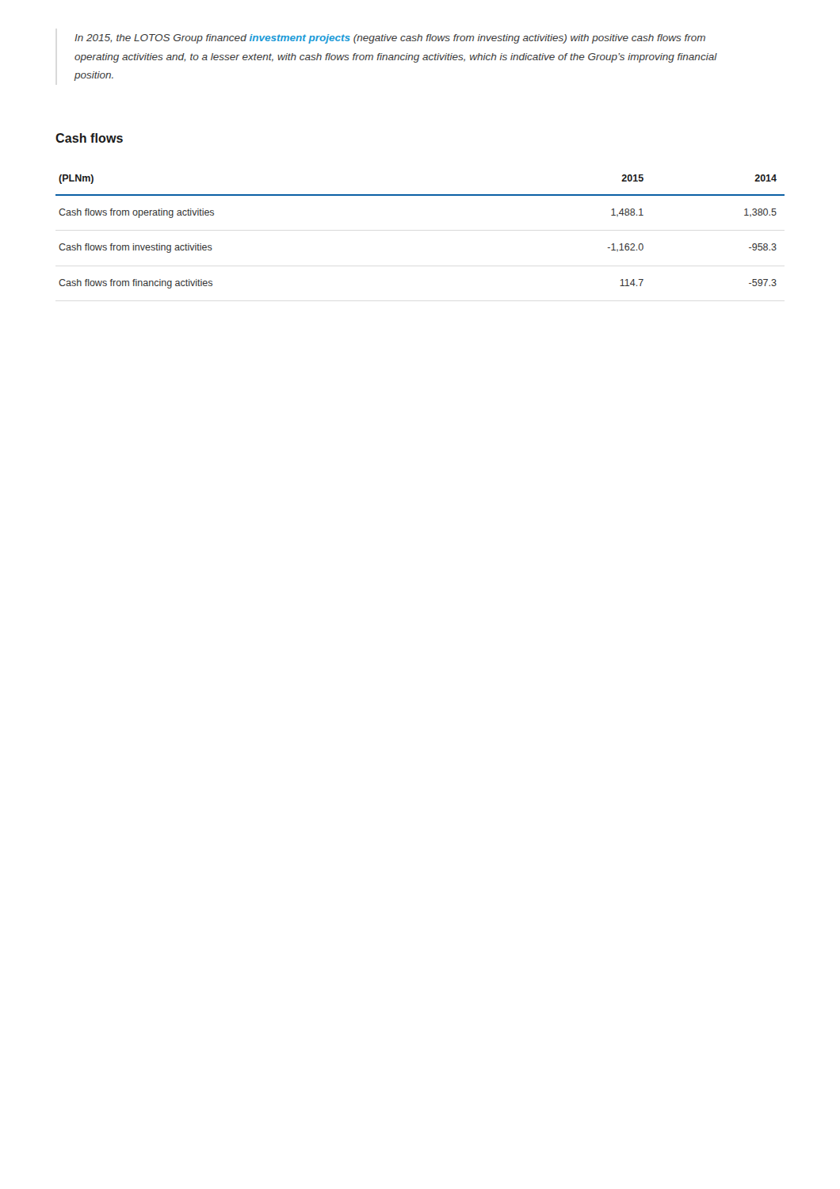In 2015, the LOTOS Group financed investment projects (negative cash flows from investing activities) with positive cash flows from operating activities and, to a lesser extent, with cash flows from financing activities, which is indicative of the Group’s improving financial position.
Cash flows
| (PLNm) | 2015 | 2014 |
| --- | --- | --- |
| Cash flows from operating activities | 1,488.1 | 1,380.5 |
| Cash flows from investing activities | -1,162.0 | -958.3 |
| Cash flows from financing activities | 114.7 | -597.3 |